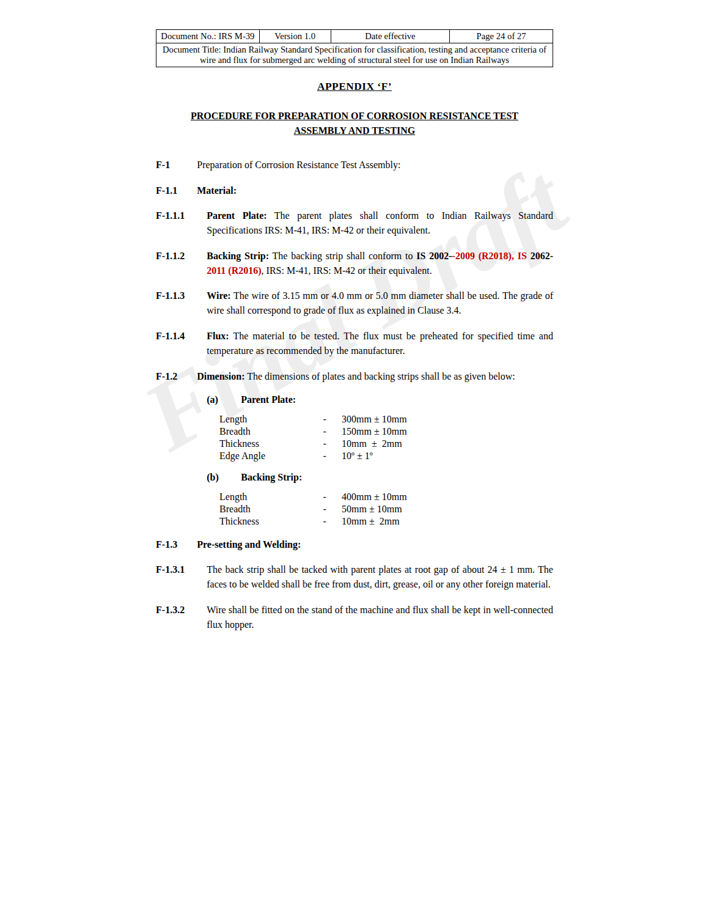Final Draft
| Document No.: IRS M-39 | Version 1.0 | Date effective | Page 24 of 27 |
| Document Title: Indian Railway Standard Specification for classification, testing and acceptance criteria of wire and flux for submerged arc welding of structural steel for use on Indian Railways |
APPENDIX ‘F’
PROCEDURE FOR PREPARATION OF CORROSION RESISTANCE TEST
ASSEMBLY AND TESTING
F-1
Preparation of Corrosion Resistance Test Assembly:
F-1.1
Material:
F-1.1.1
Parent Plate: The parent plates shall conform to Indian Railways Standard Specifications IRS: M-41, IRS: M-42 or their equivalent.
F-1.1.2
Backing Strip: The backing strip shall conform to IS 2002--2009 (R2018), IS 2062-2011 (R2016), IRS: M-41, IRS: M-42 or their equivalent.
F-1.1.3
Wire: The wire of 3.15 mm or 4.0 mm or 5.0 mm diameter shall be used. The grade of wire shall correspond to grade of flux as explained in Clause 3.4.
F-1.1.4
Flux: The material to be tested. The flux must be preheated for specified time and temperature as recommended by the manufacturer.
F-1.2
Dimension: The dimensions of plates and backing strips shall be as given below:
(a)
Parent Plate:
| Length | - | 300mm ± 10mm |
| Breadth | - | 150mm ± 10mm |
| Thickness | - | 10mm ± 2mm |
| Edge Angle | - | 10º ± 1º |
(b)
Backing Strip:
| Length | - | 400mm ± 10mm |
| Breadth | - | 50mm ± 10mm |
| Thickness | - | 10mm ± 2mm |
F-1.3
Pre-setting and Welding:
F-1.3.1
The back strip shall be tacked with parent plates at root gap of about 24 ± 1 mm. The faces to be welded shall be free from dust, dirt, grease, oil or any other foreign material.
F-1.3.2
Wire shall be fitted on the stand of the machine and flux shall be kept in well-connected flux hopper.